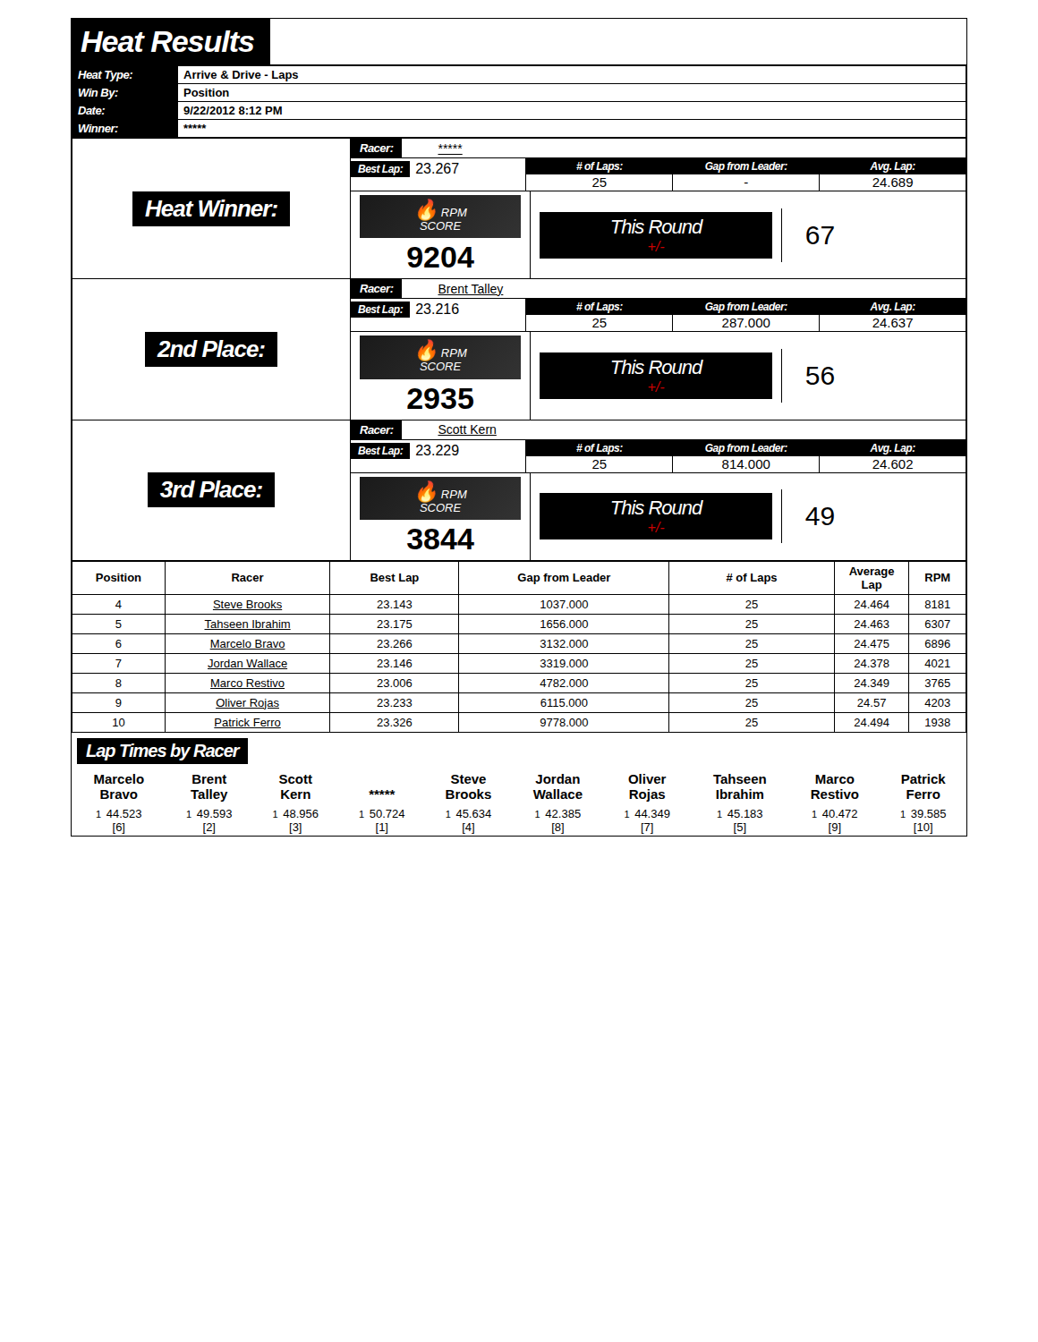Heat Results
| Heat Type: | Arrive & Drive - Laps |
| Win By: | Position |
| Date: | 9/22/2012 8:12 PM |
| Winner: | ***** |
| Heat Winner: | Racer: ***** Best Lap: 23.267 # of Laps: 25 Gap from Leader: - Avg. Lap: 24.689 🔥 RPM SCORE 9204 This Round +/- 67 |
| 2nd Place: | Racer: Brent Talley Best Lap: 23.216 # of Laps: 25 Gap from Leader: 287.000 Avg. Lap: 24.637 🔥 RPM SCORE 2935 This Round +/- 56 |
| 3rd Place: | Racer: Scott Kern Best Lap: 23.229 # of Laps: 25 Gap from Leader: 814.000 Avg. Lap: 24.602 🔥 RPM SCORE 3844 This Round +/- 49 |
| Position | Racer | Best Lap | Gap from Leader | # of Laps | Average Lap | RPM |
| --- | --- | --- | --- | --- | --- | --- |
| 4 | Steve Brooks | 23.143 | 1037.000 | 25 | 24.464 | 8181 |
| 5 | Tahseen Ibrahim | 23.175 | 1656.000 | 25 | 24.463 | 6307 |
| 6 | Marcelo Bravo | 23.266 | 3132.000 | 25 | 24.475 | 6896 |
| 7 | Jordan Wallace | 23.146 | 3319.000 | 25 | 24.378 | 4021 |
| 8 | Marco Restivo | 23.006 | 4782.000 | 25 | 24.349 | 3765 |
| 9 | Oliver Rojas | 23.233 | 6115.000 | 25 | 24.57 | 4203 |
| 10 | Patrick Ferro | 23.326 | 9778.000 | 25 | 24.494 | 1938 |
Lap Times by Racer
| Marcelo Bravo | Brent Talley | Scott Kern | ***** | Steve Brooks | Jordan Wallace | Oliver Rojas | Tahseen Ibrahim | Marco Restivo | Patrick Ferro |
| --- | --- | --- | --- | --- | --- | --- | --- | --- | --- |
| 1 44.523 [6] | 1 49.593 [2] | 1 48.956 [3] | 1 50.724 [1] | 1 45.634 [4] | 1 42.385 [8] | 1 44.349 [7] | 1 45.183 [5] | 1 40.472 [9] | 1 39.585 [10] |